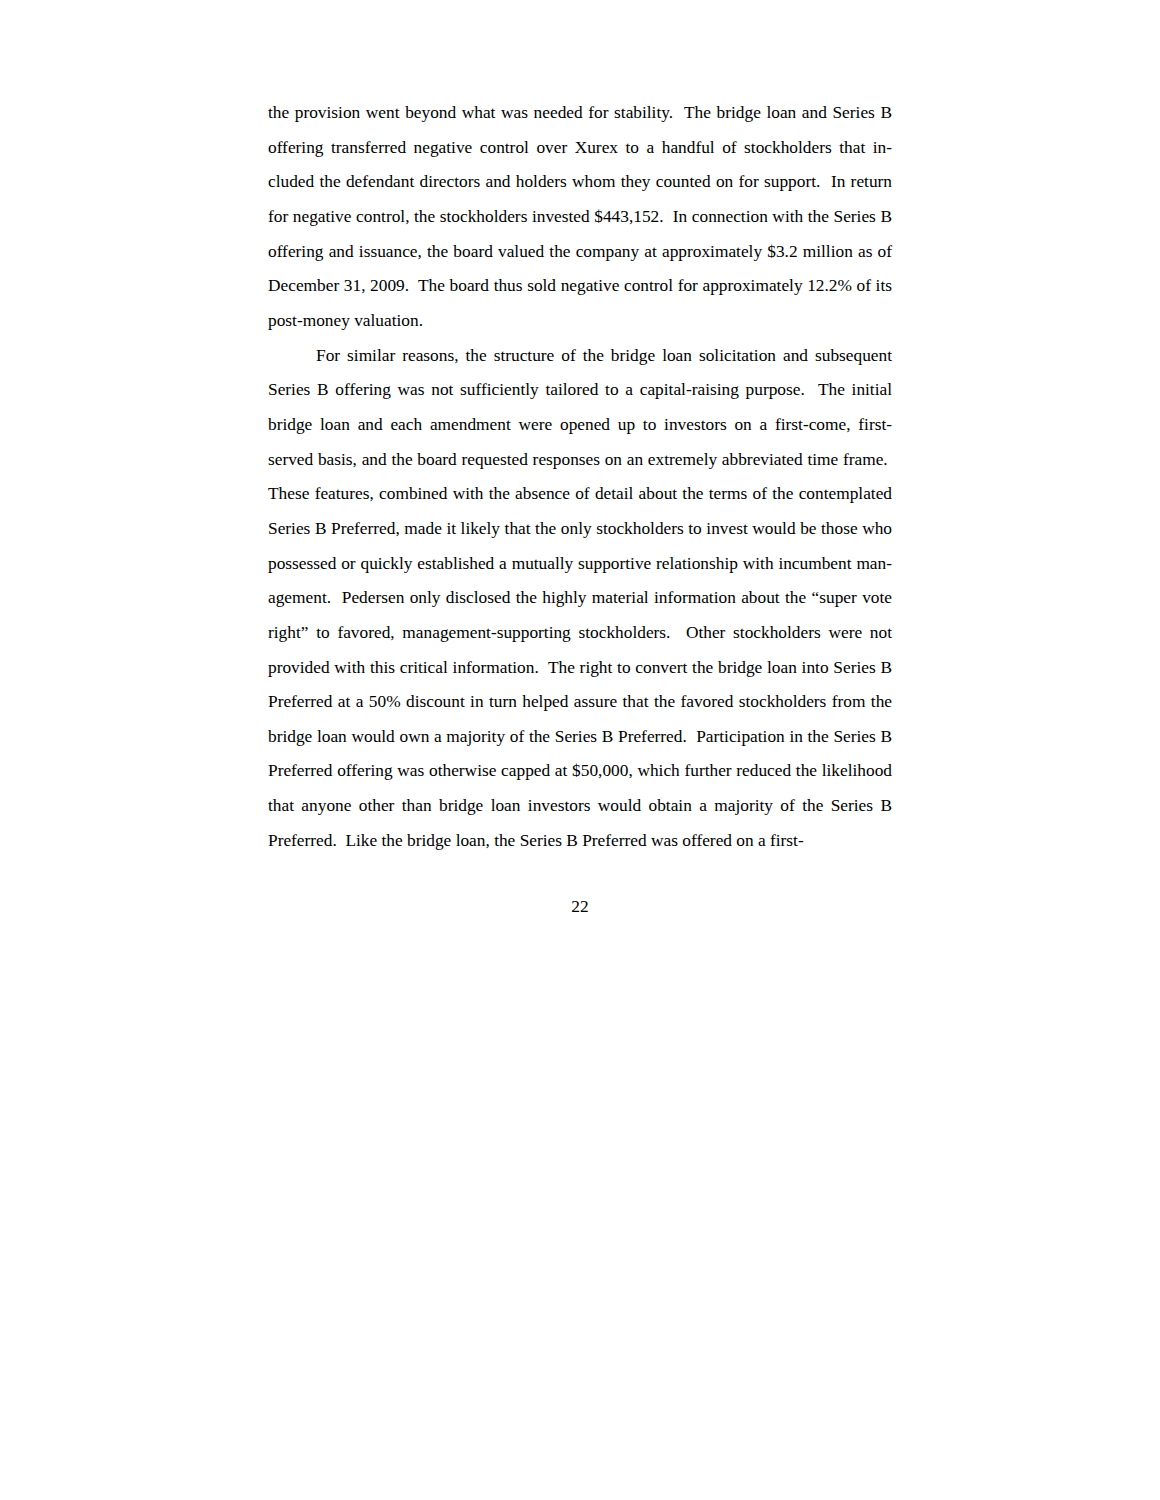the provision went beyond what was needed for stability. The bridge loan and Series B offering transferred negative control over Xurex to a handful of stockholders that included the defendant directors and holders whom they counted on for support. In return for negative control, the stockholders invested $443,152. In connection with the Series B offering and issuance, the board valued the company at approximately $3.2 million as of December 31, 2009. The board thus sold negative control for approximately 12.2% of its post-money valuation.
For similar reasons, the structure of the bridge loan solicitation and subsequent Series B offering was not sufficiently tailored to a capital-raising purpose. The initial bridge loan and each amendment were opened up to investors on a first-come, first-served basis, and the board requested responses on an extremely abbreviated time frame. These features, combined with the absence of detail about the terms of the contemplated Series B Preferred, made it likely that the only stockholders to invest would be those who possessed or quickly established a mutually supportive relationship with incumbent management. Pedersen only disclosed the highly material information about the “super vote right” to favored, management-supporting stockholders. Other stockholders were not provided with this critical information. The right to convert the bridge loan into Series B Preferred at a 50% discount in turn helped assure that the favored stockholders from the bridge loan would own a majority of the Series B Preferred. Participation in the Series B Preferred offering was otherwise capped at $50,000, which further reduced the likelihood that anyone other than bridge loan investors would obtain a majority of the Series B Preferred. Like the bridge loan, the Series B Preferred was offered on a first-
22